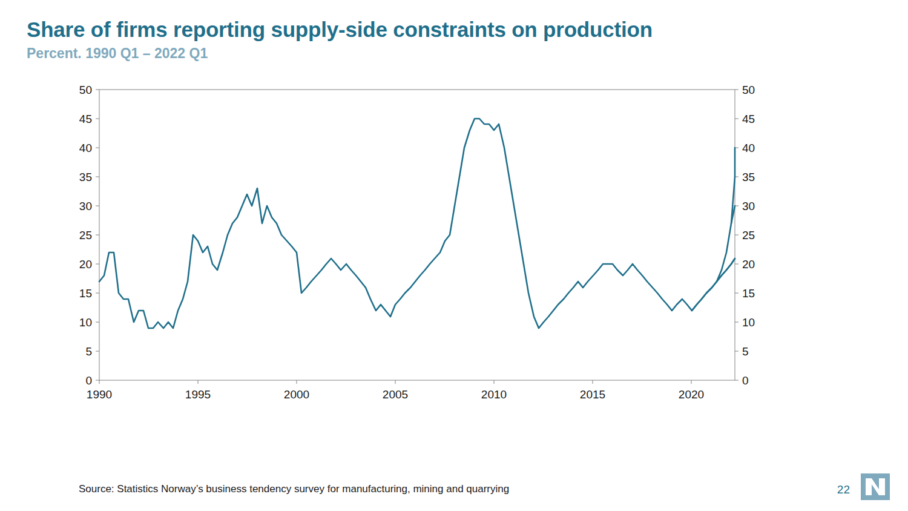Share of firms reporting supply-side constraints on production
Percent. 1990 Q1 – 2022 Q1
50 45 40 35 30 25 20 15 10 5 0 50 45 40 35 30 25 20 15 10 5 0 1990 1995 2000 2005 2010 2015 2020
Source: Statistics Norway’s business tendency survey for manufacturing, mining and quarrying
22